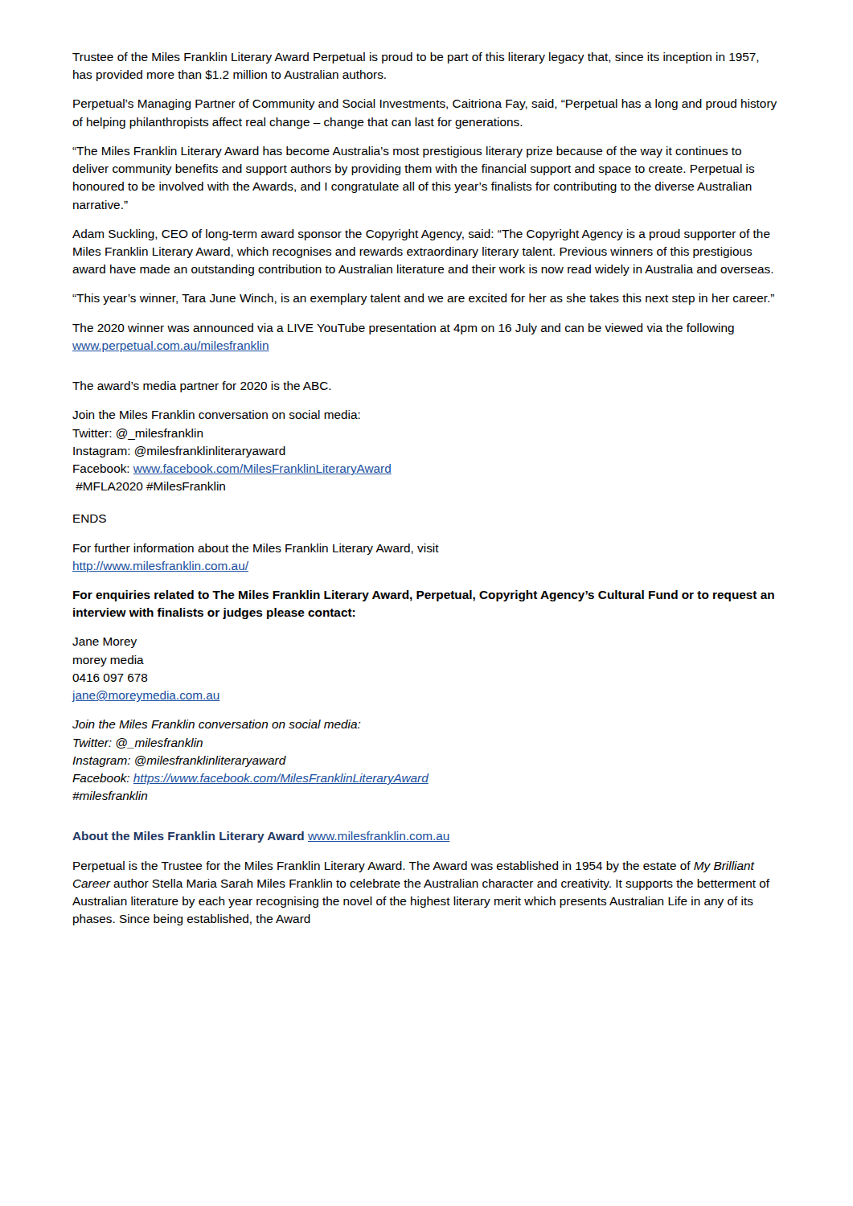Trustee of the Miles Franklin Literary Award Perpetual is proud to be part of this literary legacy that, since its inception in 1957, has provided more than $1.2 million to Australian authors.
Perpetual’s Managing Partner of Community and Social Investments, Caitriona Fay, said, “Perpetual has a long and proud history of helping philanthropists affect real change – change that can last for generations.
“The Miles Franklin Literary Award has become Australia’s most prestigious literary prize because of the way it continues to deliver community benefits and support authors by providing them with the financial support and space to create. Perpetual is honoured to be involved with the Awards, and I congratulate all of this year’s finalists for contributing to the diverse Australian narrative.”
Adam Suckling, CEO of long-term award sponsor the Copyright Agency, said: “The Copyright Agency is a proud supporter of the Miles Franklin Literary Award, which recognises and rewards extraordinary literary talent. Previous winners of this prestigious award have made an outstanding contribution to Australian literature and their work is now read widely in Australia and overseas.
“This year’s winner, Tara June Winch, is an exemplary talent and we are excited for her as she takes this next step in her career.”
The 2020 winner was announced via a LIVE YouTube presentation at 4pm on 16 July and can be viewed via the following www.perpetual.com.au/milesfranklin
The award’s media partner for 2020 is the ABC.
Join the Miles Franklin conversation on social media:
Twitter: @_milesfranklin
Instagram: @milesfranklinliteraryaward
Facebook: www.facebook.com/MilesFranklinLiteraryAward
#MFLA2020 #MilesFranklin
ENDS
For further information about the Miles Franklin Literary Award, visit
http://www.milesfranklin.com.au/
For enquiries related to The Miles Franklin Literary Award, Perpetual, Copyright Agency’s Cultural Fund or to request an interview with finalists or judges please contact:
Jane Morey
morey media
0416 097 678
jane@moreymedia.com.au
Join the Miles Franklin conversation on social media:
Twitter: @_milesfranklin
Instagram: @milesfranklinliteraryaward
Facebook: https://www.facebook.com/MilesFranklinLiteraryAward
#milesfranklin
About the Miles Franklin Literary Award www.milesfranklin.com.au
Perpetual is the Trustee for the Miles Franklin Literary Award. The Award was established in 1954 by the estate of My Brilliant Career author Stella Maria Sarah Miles Franklin to celebrate the Australian character and creativity. It supports the betterment of Australian literature by each year recognising the novel of the highest literary merit which presents Australian Life in any of its phases. Since being established, the Award